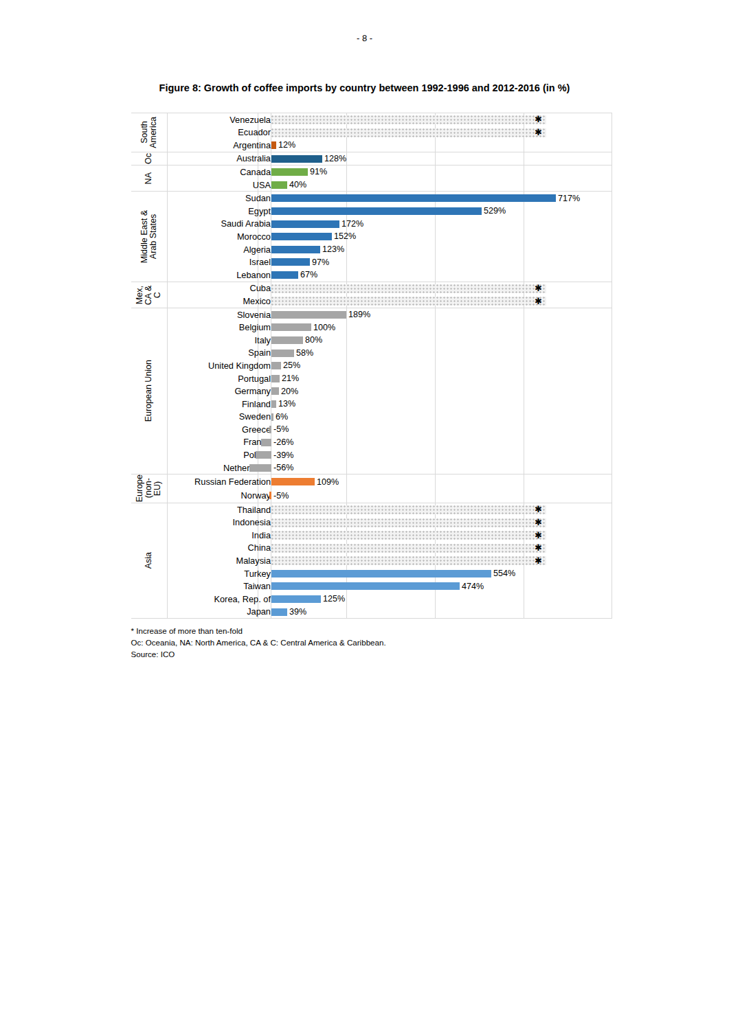- 8 -
Figure 8: Growth of coffee imports by country between 1992-1996 and 2012-2016 (in %)
| South America | Venezuela | ✱ |
| Ecuador | ✱ |
| Argentina | 12% |
| Oc | Australia | 128% |
| NA | Canada | 91% |
| USA | 40% |
| Middle East & Arab States | Sudan | 717% |
| Egypt | 529% |
| Saudi Arabia | 172% |
| Morocco | 152% |
| Algeria | 123% |
| Israel | 97% |
| Lebanon | 67% |
| Mex, CA & C | Cuba | ✱ |
| Mexico | ✱ |
| European Union | Slovenia | 189% |
| Belgium | 100% |
| Italy | 80% |
| Spain | 58% |
| United Kingdom | 25% |
| Portugal | 21% |
| Germany | 20% |
| Finland | 13% |
| Sweden | 6% |
| Greece | -5% |
| France | -26% |
| Poland | -39% |
| Netherlands | -56% |
| Europe (non- EU) | Russian Federation | 109% |
| Norway | -5% |
| Asia | Thailand | ✱ |
| Indonesia | ✱ |
| India | ✱ |
| China | ✱ |
| Malaysia | ✱ |
| Turkey | 554% |
| Taiwan | 474% |
| Korea, Rep. of | 125% |
| Japan | 39% |
* Increase of more than ten-fold
Oc: Oceania, NA: North America, CA & C: Central America & Caribbean.
Source: ICO